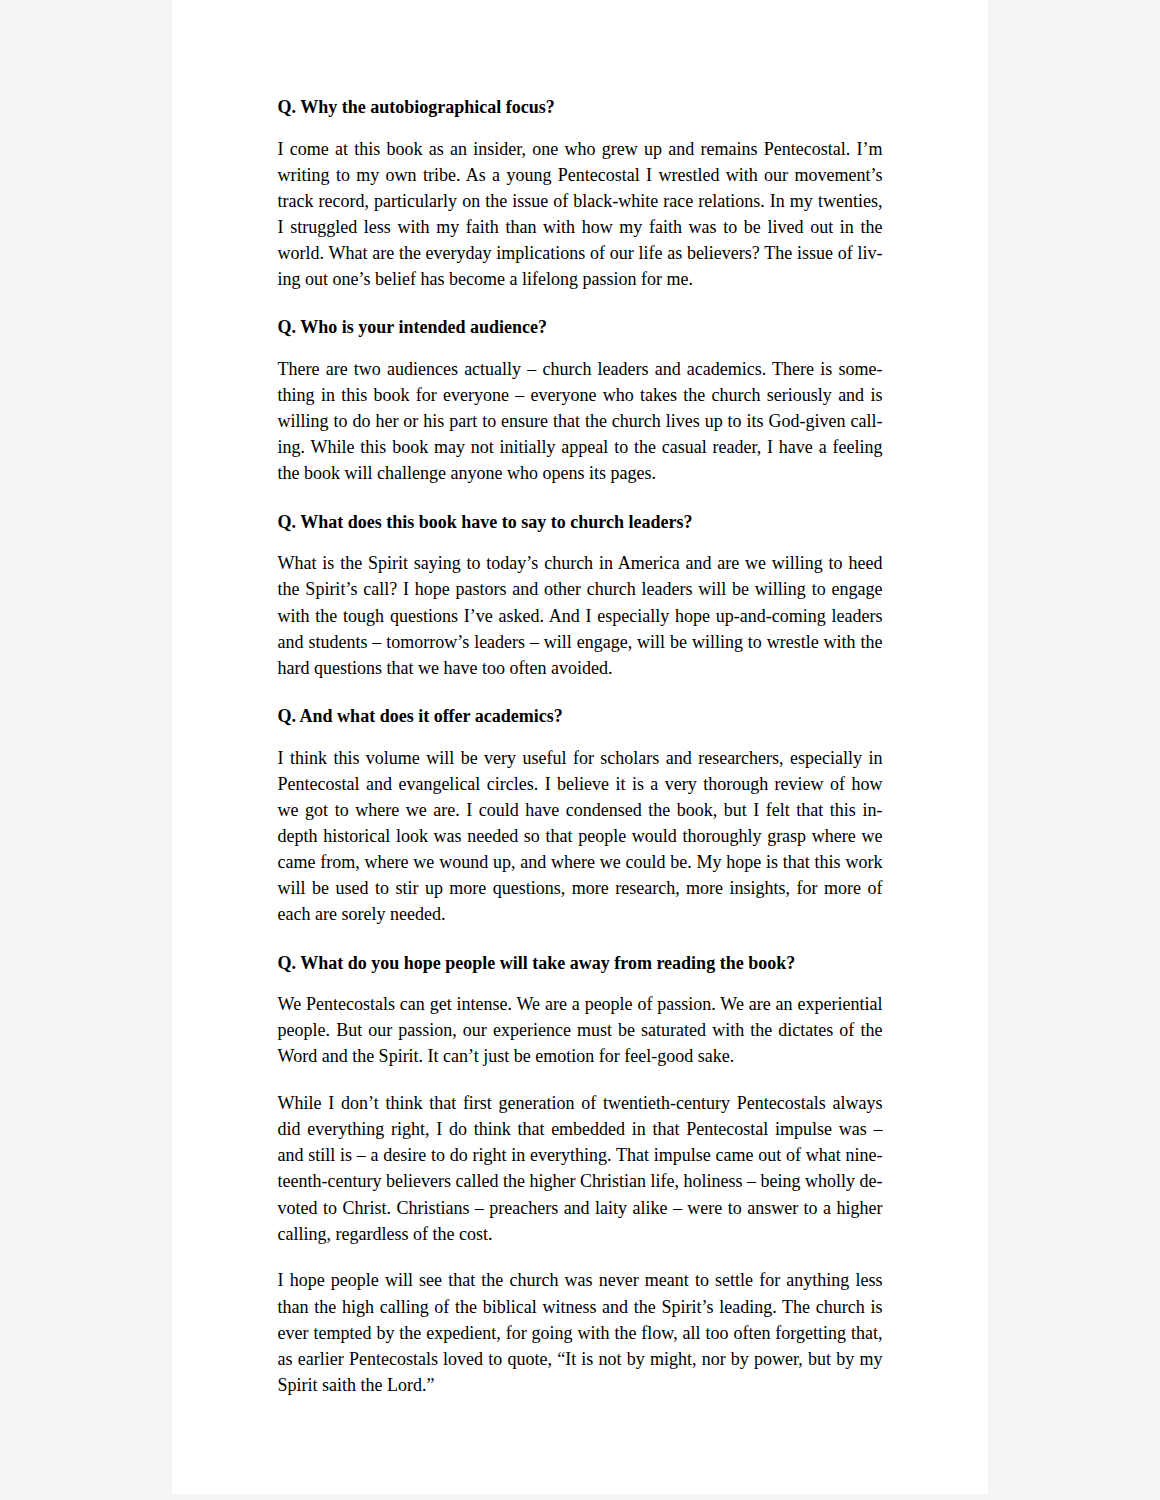Q. Why the autobiographical focus?
I come at this book as an insider, one who grew up and remains Pentecostal. I’m writing to my own tribe. As a young Pentecostal I wrestled with our movement’s track record, particularly on the issue of black-white race relations. In my twenties, I struggled less with my faith than with how my faith was to be lived out in the world. What are the everyday implications of our life as believers? The issue of living out one’s belief has become a lifelong passion for me.
Q. Who is your intended audience?
There are two audiences actually – church leaders and academics. There is something in this book for everyone – everyone who takes the church seriously and is willing to do her or his part to ensure that the church lives up to its God-given calling. While this book may not initially appeal to the casual reader, I have a feeling the book will challenge anyone who opens its pages.
Q. What does this book have to say to church leaders?
What is the Spirit saying to today’s church in America and are we willing to heed the Spirit’s call? I hope pastors and other church leaders will be willing to engage with the tough questions I’ve asked. And I especially hope up-and-coming leaders and students – tomorrow’s leaders – will engage, will be willing to wrestle with the hard questions that we have too often avoided.
Q. And what does it offer academics?
I think this volume will be very useful for scholars and researchers, especially in Pentecostal and evangelical circles. I believe it is a very thorough review of how we got to where we are. I could have condensed the book, but I felt that this in-depth historical look was needed so that people would thoroughly grasp where we came from, where we wound up, and where we could be. My hope is that this work will be used to stir up more questions, more research, more insights, for more of each are sorely needed.
Q. What do you hope people will take away from reading the book?
We Pentecostals can get intense. We are a people of passion. We are an experiential people. But our passion, our experience must be saturated with the dictates of the Word and the Spirit. It can’t just be emotion for feel-good sake.
While I don’t think that first generation of twentieth-century Pentecostals always did everything right, I do think that embedded in that Pentecostal impulse was – and still is – a desire to do right in everything. That impulse came out of what nineteenth-century believers called the higher Christian life, holiness – being wholly devoted to Christ. Christians – preachers and laity alike – were to answer to a higher calling, regardless of the cost.
I hope people will see that the church was never meant to settle for anything less than the high calling of the biblical witness and the Spirit’s leading. The church is ever tempted by the expedient, for going with the flow, all too often forgetting that, as earlier Pentecostals loved to quote, “It is not by might, nor by power, but by my Spirit saith the Lord.”